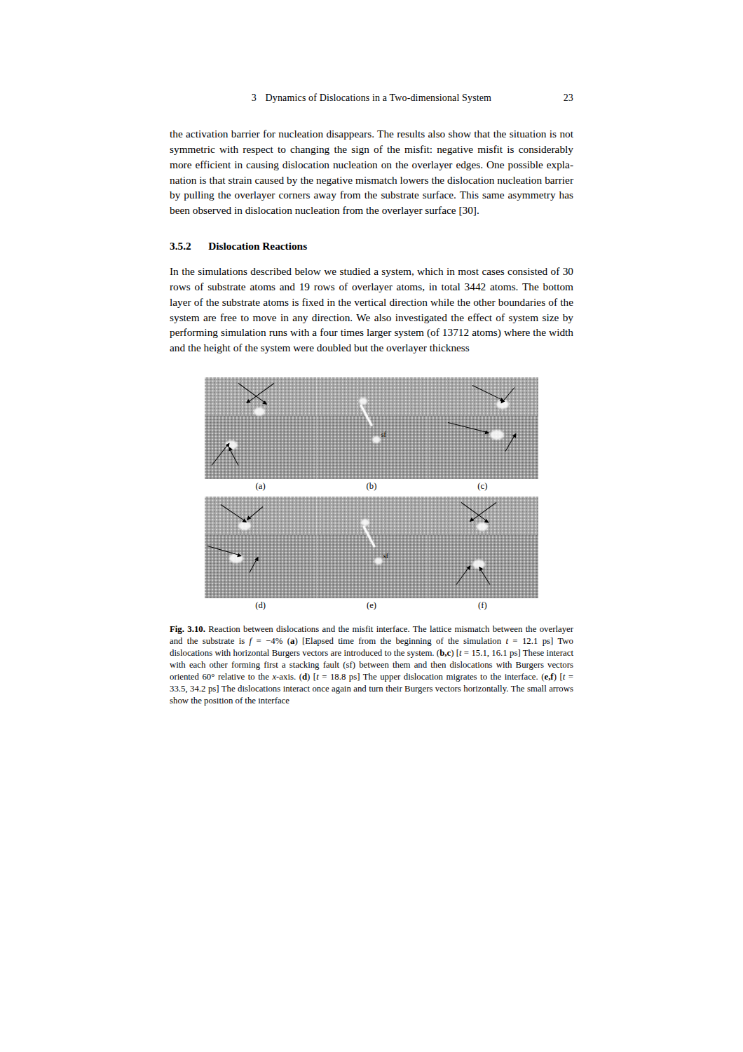3 Dynamics of Dislocations in a Two-dimensional System 23
the activation barrier for nucleation disappears. The results also show that the situation is not symmetric with respect to changing the sign of the misfit: negative misfit is considerably more efficient in causing dislocation nucleation on the overlayer edges. One possible explanation is that strain caused by the negative mismatch lowers the dislocation nucleation barrier by pulling the overlayer corners away from the substrate surface. This same asymmetry has been observed in dislocation nucleation from the overlayer surface [30].
3.5.2 Dislocation Reactions
In the simulations described below we studied a system, which in most cases consisted of 30 rows of substrate atoms and 19 rows of overlayer atoms, in total 3442 atoms. The bottom layer of the substrate atoms is fixed in the vertical direction while the other boundaries of the system are free to move in any direction. We also investigated the effect of system size by performing simulation runs with a four times larger system (of 13712 atoms) where the width and the height of the system were doubled but the overlayer thickness
sf
(a)(b)(c)
sf
(d)(e)(f)
Fig. 3.10. Reaction between dislocations and the misfit interface. The lattice mismatch between the overlayer and the substrate is f = −4% (a) [Elapsed time from the beginning of the simulation t = 12.1 ps] Two dislocations with horizontal Burgers vectors are introduced to the system. (b,c) [t = 15.1, 16.1 ps] These interact with each other forming first a stacking fault (sf) between them and then dislocations with Burgers vectors oriented 60° relative to the x-axis. (d) [t = 18.8 ps] The upper dislocation migrates to the interface. (e,f) [t = 33.5, 34.2 ps] The dislocations interact once again and turn their Burgers vectors horizontally. The small arrows show the position of the interface